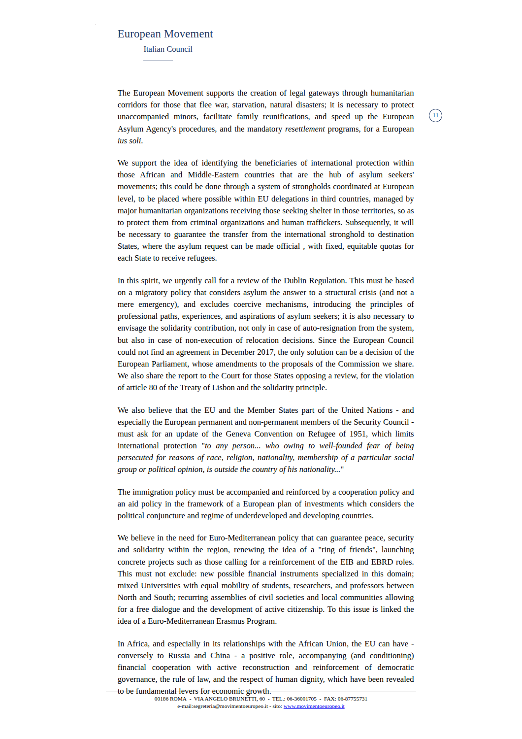.
European Movement
Italian Council
11
The European Movement supports the creation of legal gateways through humanitarian corridors for those that flee war, starvation, natural disasters; it is necessary to protect unaccompanied minors, facilitate family reunifications, and speed up the European Asylum Agency's procedures, and the mandatory resettlement programs, for a European ius soli.
We support the idea of identifying the beneficiaries of international protection within those African and Middle-Eastern countries that are the hub of asylum seekers' movements; this could be done through a system of strongholds coordinated at European level, to be placed where possible within EU delegations in third countries, managed by major humanitarian organizations receiving those seeking shelter in those territories, so as to protect them from criminal organizations and human traffickers. Subsequently, it will be necessary to guarantee the transfer from the international stronghold to destination States, where the asylum request can be made official , with fixed, equitable quotas for each State to receive refugees.
In this spirit, we urgently call for a review of the Dublin Regulation. This must be based on a migratory policy that considers asylum the answer to a structural crisis (and not a mere emergency), and excludes coercive mechanisms, introducing the principles of professional paths, experiences, and aspirations of asylum seekers; it is also necessary to envisage the solidarity contribution, not only in case of auto-resignation from the system, but also in case of non-execution of relocation decisions. Since the European Council could not find an agreement in December 2017, the only solution can be a decision of the European Parliament, whose amendments to the proposals of the Commission we share. We also share the report to the Court for those States opposing a review, for the violation of article 80 of the Treaty of Lisbon and the solidarity principle.
We also believe that the EU and the Member States part of the United Nations - and especially the European permanent and non-permanent members of the Security Council - must ask for an update of the Geneva Convention on Refugee of 1951, which limits international protection "to any person... who owing to well-founded fear of being persecuted for reasons of race, religion, nationality, membership of a particular social group or political opinion, is outside the country of his nationality..."
The immigration policy must be accompanied and reinforced by a cooperation policy and an aid policy in the framework of a European plan of investments which considers the political conjuncture and regime of underdeveloped and developing countries.
We believe in the need for Euro-Mediterranean policy that can guarantee peace, security and solidarity within the region, renewing the idea of a "ring of friends", launching concrete projects such as those calling for a reinforcement of the EIB and EBRD roles. This must not exclude: new possible financial instruments specialized in this domain; mixed Universities with equal mobility of students, researchers, and professors between North and South; recurring assemblies of civil societies and local communities allowing for a free dialogue and the development of active citizenship. To this issue is linked the idea of a Euro-Mediterranean Erasmus Program.
In Africa, and especially in its relationships with the African Union, the EU can have - conversely to Russia and China - a positive role, accompanying (and conditioning) financial cooperation with active reconstruction and reinforcement of democratic governance, the rule of law, and the respect of human dignity, which have been revealed to be fundamental levers for economic growth.
00186 ROMA - VIA ANGELO BRUNETTI, 60 - TEL.: 06-36001705 - FAX: 06-87755731
e-mail:segreteria@movimentoeuropeo.it - sito: www.movimentoeuropeo.it